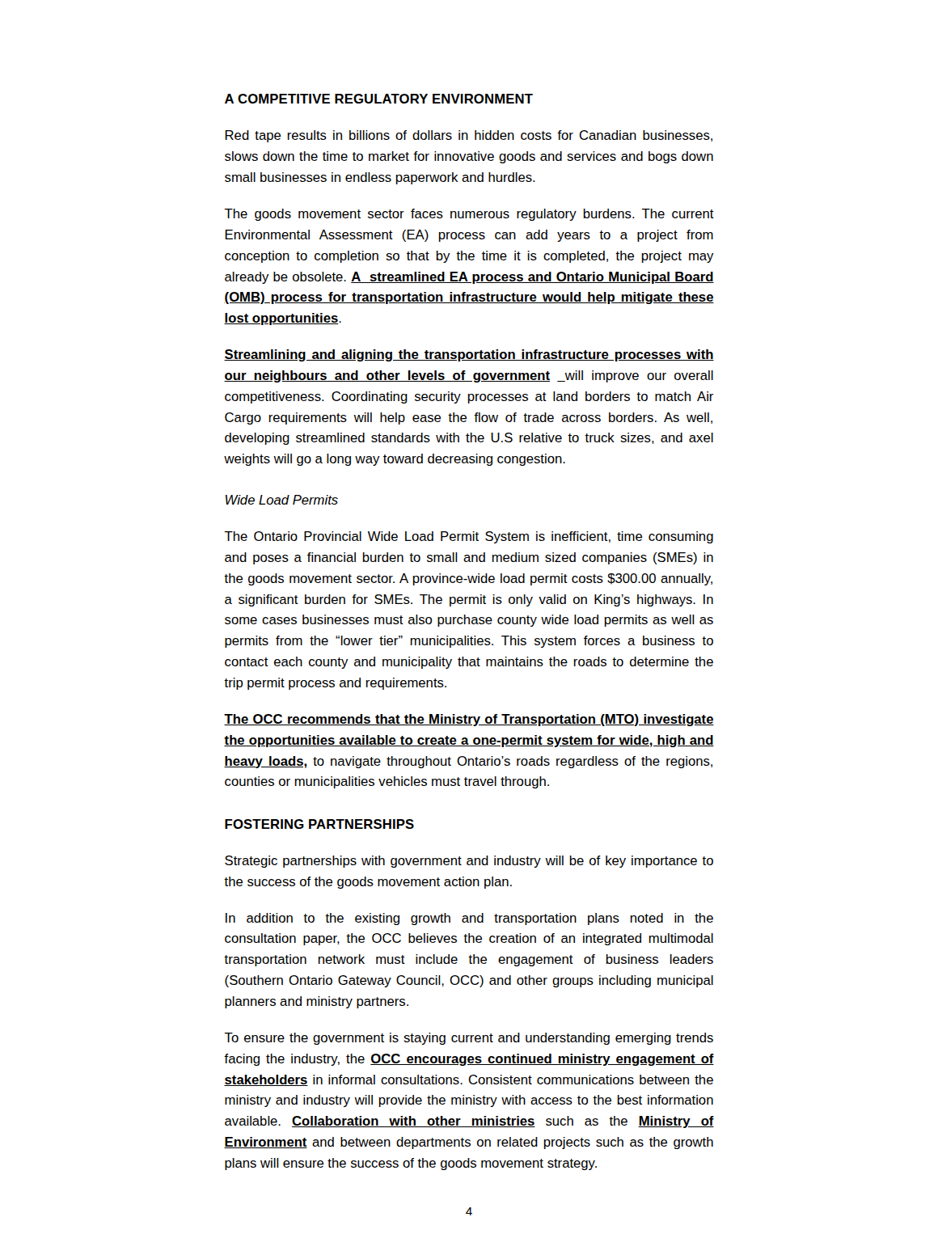A COMPETITIVE REGULATORY ENVIRONMENT
Red tape results in billions of dollars in hidden costs for Canadian businesses, slows down the time to market for innovative goods and services and bogs down small businesses in endless paperwork and hurdles.
The goods movement sector faces numerous regulatory burdens. The current Environmental Assessment (EA) process can add years to a project from conception to completion so that by the time it is completed, the project may already be obsolete. A streamlined EA process and Ontario Municipal Board (OMB) process for transportation infrastructure would help mitigate these lost opportunities.
Streamlining and aligning the transportation infrastructure processes with our neighbours and other levels of government will improve our overall competitiveness. Coordinating security processes at land borders to match Air Cargo requirements will help ease the flow of trade across borders. As well, developing streamlined standards with the U.S relative to truck sizes, and axel weights will go a long way toward decreasing congestion.
Wide Load Permits
The Ontario Provincial Wide Load Permit System is inefficient, time consuming and poses a financial burden to small and medium sized companies (SMEs) in the goods movement sector. A province-wide load permit costs $300.00 annually, a significant burden for SMEs. The permit is only valid on King’s highways. In some cases businesses must also purchase county wide load permits as well as permits from the “lower tier” municipalities. This system forces a business to contact each county and municipality that maintains the roads to determine the trip permit process and requirements.
The OCC recommends that the Ministry of Transportation (MTO) investigate the opportunities available to create a one-permit system for wide, high and heavy loads, to navigate throughout Ontario’s roads regardless of the regions, counties or municipalities vehicles must travel through.
FOSTERING PARTNERSHIPS
Strategic partnerships with government and industry will be of key importance to the success of the goods movement action plan.
In addition to the existing growth and transportation plans noted in the consultation paper, the OCC believes the creation of an integrated multimodal transportation network must include the engagement of business leaders (Southern Ontario Gateway Council, OCC) and other groups including municipal planners and ministry partners.
To ensure the government is staying current and understanding emerging trends facing the industry, the OCC encourages continued ministry engagement of stakeholders in informal consultations. Consistent communications between the ministry and industry will provide the ministry with access to the best information available. Collaboration with other ministries such as the Ministry of Environment and between departments on related projects such as the growth plans will ensure the success of the goods movement strategy.
4